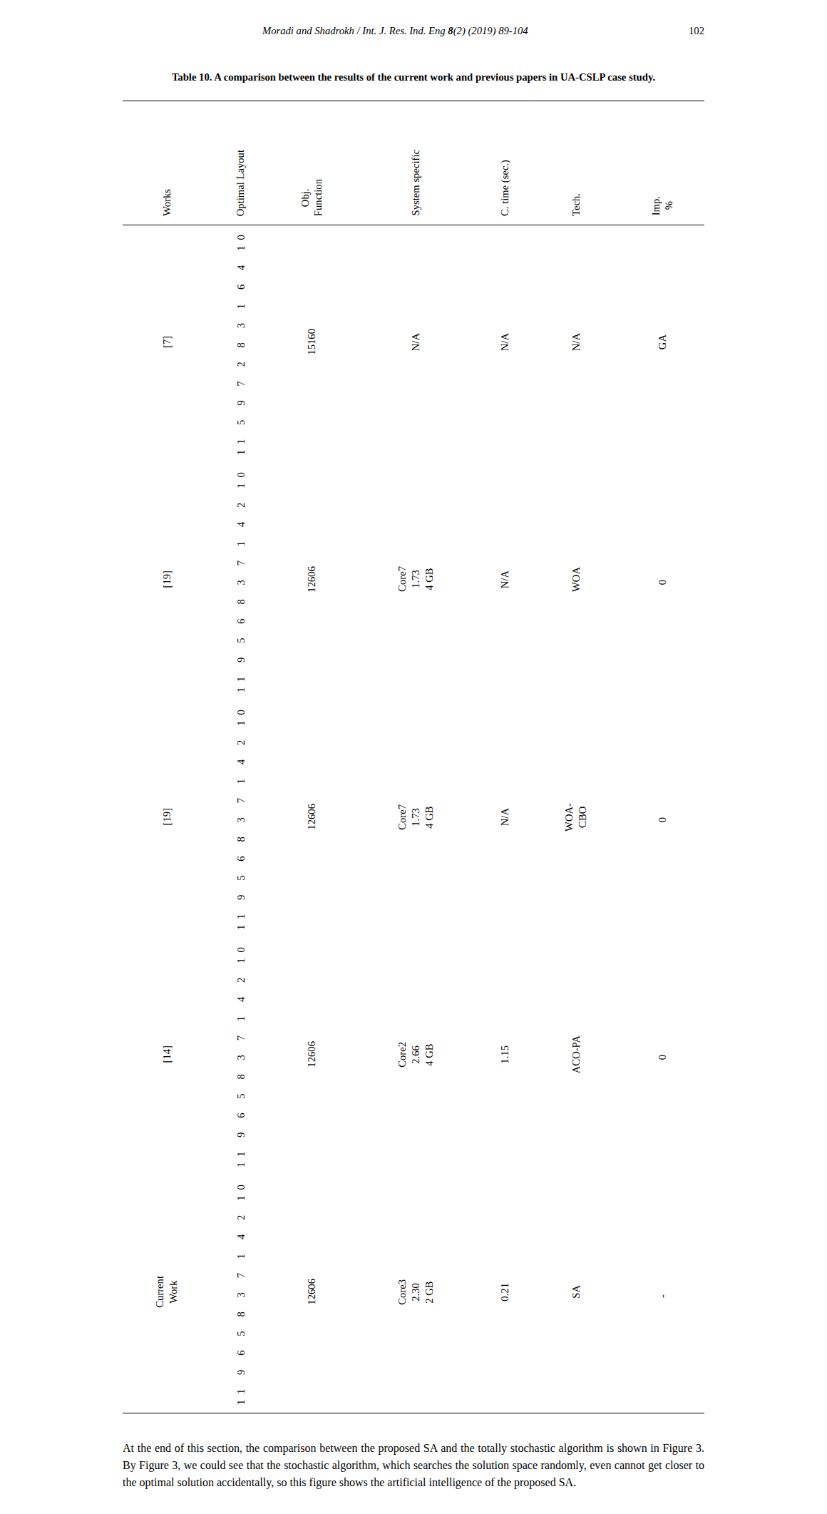Moradi and Shadrokh / Int. J. Res. Ind. Eng 8(2) (2019) 89-104 102
Table 10. A comparison between the results of the current work and previous papers in UA-CSLP case study.
| Works | Optimal Layout | Obj. Function | System specific | C. time (sec.) | Tech. | Imp. % |
| --- | --- | --- | --- | --- | --- | --- |
| [7] | 11 5 9 7 2 8 3 1 6 4 10 | 15160 | N/A | N/A | N/A | GA |
| [19] | 11 9 5 6 8 3 7 1 4 2 10 | 12606 | Core7 1.73 4 GB | N/A | WOA | 0 |
| [19] | 11 9 5 6 8 3 7 1 4 2 10 | 12606 | Core7 1.73 4 GB | N/A | WOA- CBO | 0 |
| [14] | 11 9 6 5 8 3 7 1 4 2 10 | 12606 | Core2 2.66 4 GB | 1.15 | ACO-PA | 0 |
| Current Work | 11 9 6 5 8 3 7 1 4 2 10 | 12606 | Core3 2.30 2 GB | 0.21 | SA | - |
At the end of this section, the comparison between the proposed SA and the totally stochastic algorithm is shown in Figure 3. By Figure 3, we could see that the stochastic algorithm, which searches the solution space randomly, even cannot get closer to the optimal solution accidentally, so this figure shows the artificial intelligence of the proposed SA.